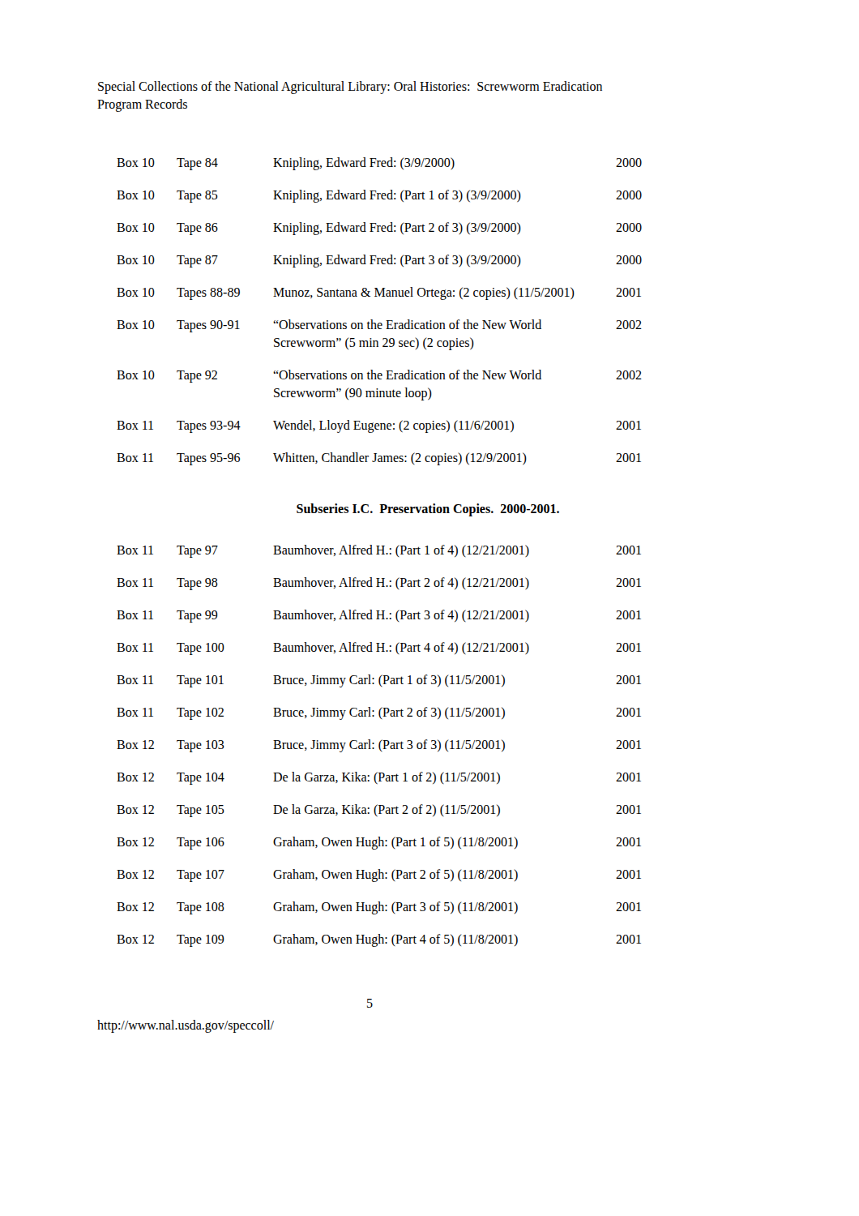Special Collections of the National Agricultural Library: Oral Histories: Screwworm Eradication Program Records
| Box 10 | Tape 84 | Knipling, Edward Fred: (3/9/2000) | 2000 |
| Box 10 | Tape 85 | Knipling, Edward Fred: (Part 1 of 3) (3/9/2000) | 2000 |
| Box 10 | Tape 86 | Knipling, Edward Fred: (Part 2 of 3) (3/9/2000) | 2000 |
| Box 10 | Tape 87 | Knipling, Edward Fred: (Part 3 of 3) (3/9/2000) | 2000 |
| Box 10 | Tapes 88-89 | Munoz, Santana & Manuel Ortega: (2 copies) (11/5/2001) | 2001 |
| Box 10 | Tapes 90-91 | “Observations on the Eradication of the New World Screwworm” (5 min 29 sec) (2 copies) | 2002 |
| Box 10 | Tape 92 | “Observations on the Eradication of the New World Screwworm” (90 minute loop) | 2002 |
| Box 11 | Tapes 93-94 | Wendel, Lloyd Eugene: (2 copies) (11/6/2001) | 2001 |
| Box 11 | Tapes 95-96 | Whitten, Chandler James: (2 copies) (12/9/2001) | 2001 |
Subseries I.C. Preservation Copies. 2000-2001.
| Box 11 | Tape 97 | Baumhover, Alfred H.: (Part 1 of 4) (12/21/2001) | 2001 |
| Box 11 | Tape 98 | Baumhover, Alfred H.: (Part 2 of 4) (12/21/2001) | 2001 |
| Box 11 | Tape 99 | Baumhover, Alfred H.: (Part 3 of 4) (12/21/2001) | 2001 |
| Box 11 | Tape 100 | Baumhover, Alfred H.: (Part 4 of 4) (12/21/2001) | 2001 |
| Box 11 | Tape 101 | Bruce, Jimmy Carl: (Part 1 of 3) (11/5/2001) | 2001 |
| Box 11 | Tape 102 | Bruce, Jimmy Carl: (Part 2 of 3) (11/5/2001) | 2001 |
| Box 12 | Tape 103 | Bruce, Jimmy Carl: (Part 3 of 3) (11/5/2001) | 2001 |
| Box 12 | Tape 104 | De la Garza, Kika: (Part 1 of 2) (11/5/2001) | 2001 |
| Box 12 | Tape 105 | De la Garza, Kika: (Part 2 of 2) (11/5/2001) | 2001 |
| Box 12 | Tape 106 | Graham, Owen Hugh: (Part 1 of 5) (11/8/2001) | 2001 |
| Box 12 | Tape 107 | Graham, Owen Hugh: (Part 2 of 5) (11/8/2001) | 2001 |
| Box 12 | Tape 108 | Graham, Owen Hugh: (Part 3 of 5) (11/8/2001) | 2001 |
| Box 12 | Tape 109 | Graham, Owen Hugh: (Part 4 of 5) (11/8/2001) | 2001 |
5
http://www.nal.usda.gov/speccoll/